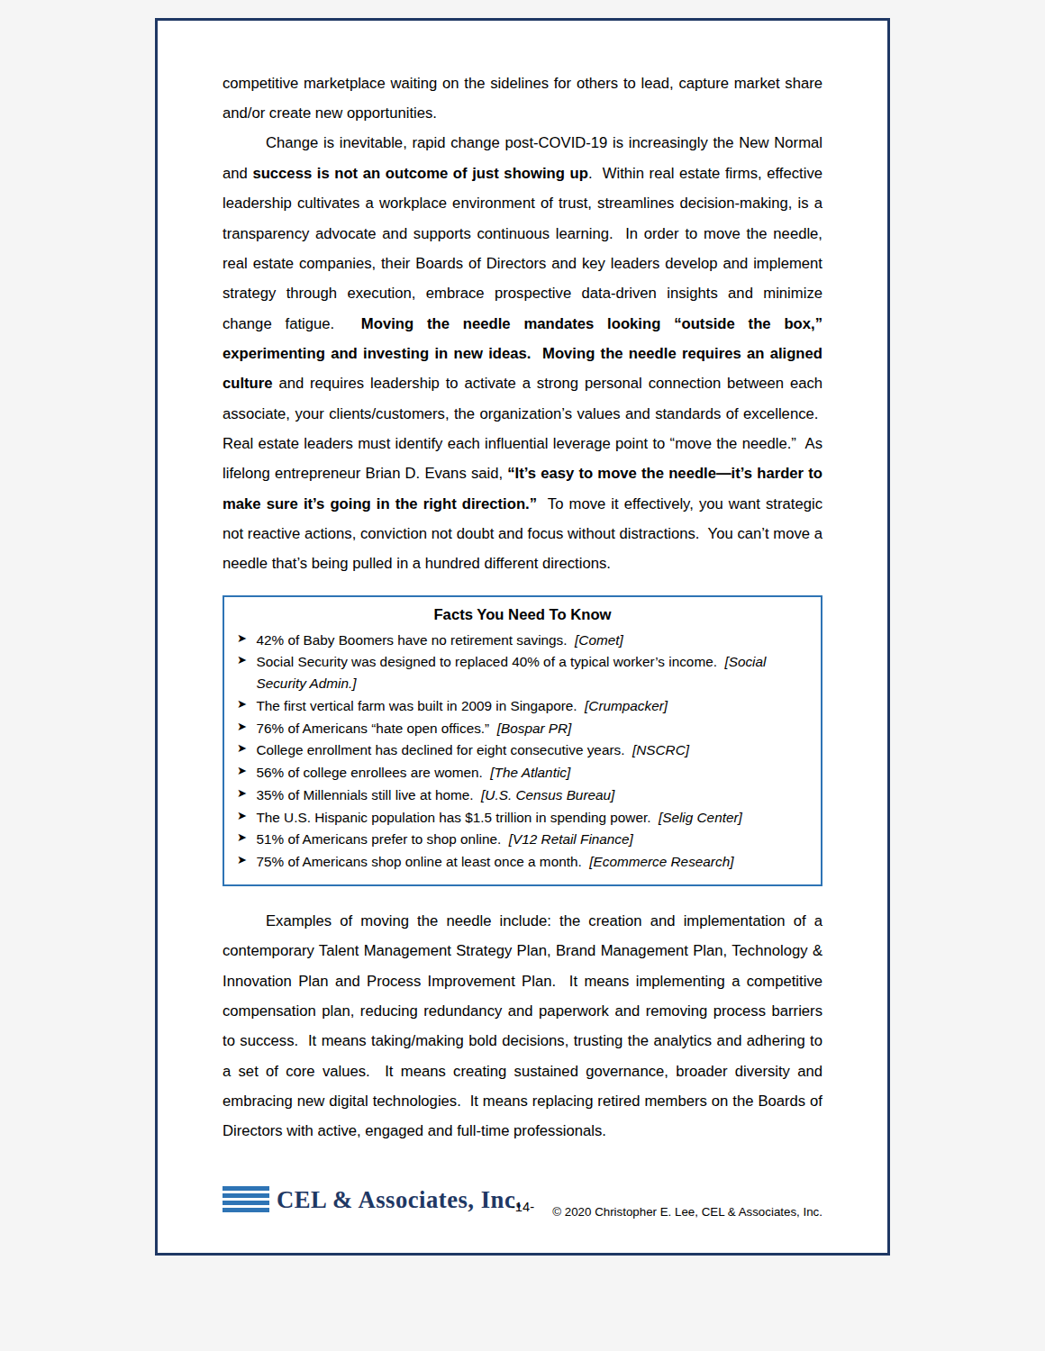competitive marketplace waiting on the sidelines for others to lead, capture market share and/or create new opportunities.
Change is inevitable, rapid change post-COVID-19 is increasingly the New Normal and success is not an outcome of just showing up. Within real estate firms, effective leadership cultivates a workplace environment of trust, streamlines decision-making, is a transparency advocate and supports continuous learning. In order to move the needle, real estate companies, their Boards of Directors and key leaders develop and implement strategy through execution, embrace prospective data-driven insights and minimize change fatigue. Moving the needle mandates looking “outside the box,” experimenting and investing in new ideas. Moving the needle requires an aligned culture and requires leadership to activate a strong personal connection between each associate, your clients/customers, the organization’s values and standards of excellence. Real estate leaders must identify each influential leverage point to “move the needle.” As lifelong entrepreneur Brian D. Evans said, “It’s easy to move the needle—it’s harder to make sure it’s going in the right direction.” To move it effectively, you want strategic not reactive actions, conviction not doubt and focus without distractions. You can’t move a needle that’s being pulled in a hundred different directions.
Facts You Need To Know
42% of Baby Boomers have no retirement savings. [Comet]
Social Security was designed to replaced 40% of a typical worker’s income. [Social Security Admin.]
The first vertical farm was built in 2009 in Singapore. [Crumpacker]
76% of Americans “hate open offices.” [Bospar PR]
College enrollment has declined for eight consecutive years. [NSCRC]
56% of college enrollees are women. [The Atlantic]
35% of Millennials still live at home. [U.S. Census Bureau]
The U.S. Hispanic population has $1.5 trillion in spending power. [Selig Center]
51% of Americans prefer to shop online. [V12 Retail Finance]
75% of Americans shop online at least once a month. [Ecommerce Research]
Examples of moving the needle include: the creation and implementation of a contemporary Talent Management Strategy Plan, Brand Management Plan, Technology & Innovation Plan and Process Improvement Plan. It means implementing a competitive compensation plan, reducing redundancy and paperwork and removing process barriers to success. It means taking/making bold decisions, trusting the analytics and adhering to a set of core values. It means creating sustained governance, broader diversity and embracing new digital technologies. It means replacing retired members on the Boards of Directors with active, engaged and full-time professionals.
CEL & Associates, Inc.
-14-
© 2020 Christopher E. Lee, CEL & Associates, Inc.